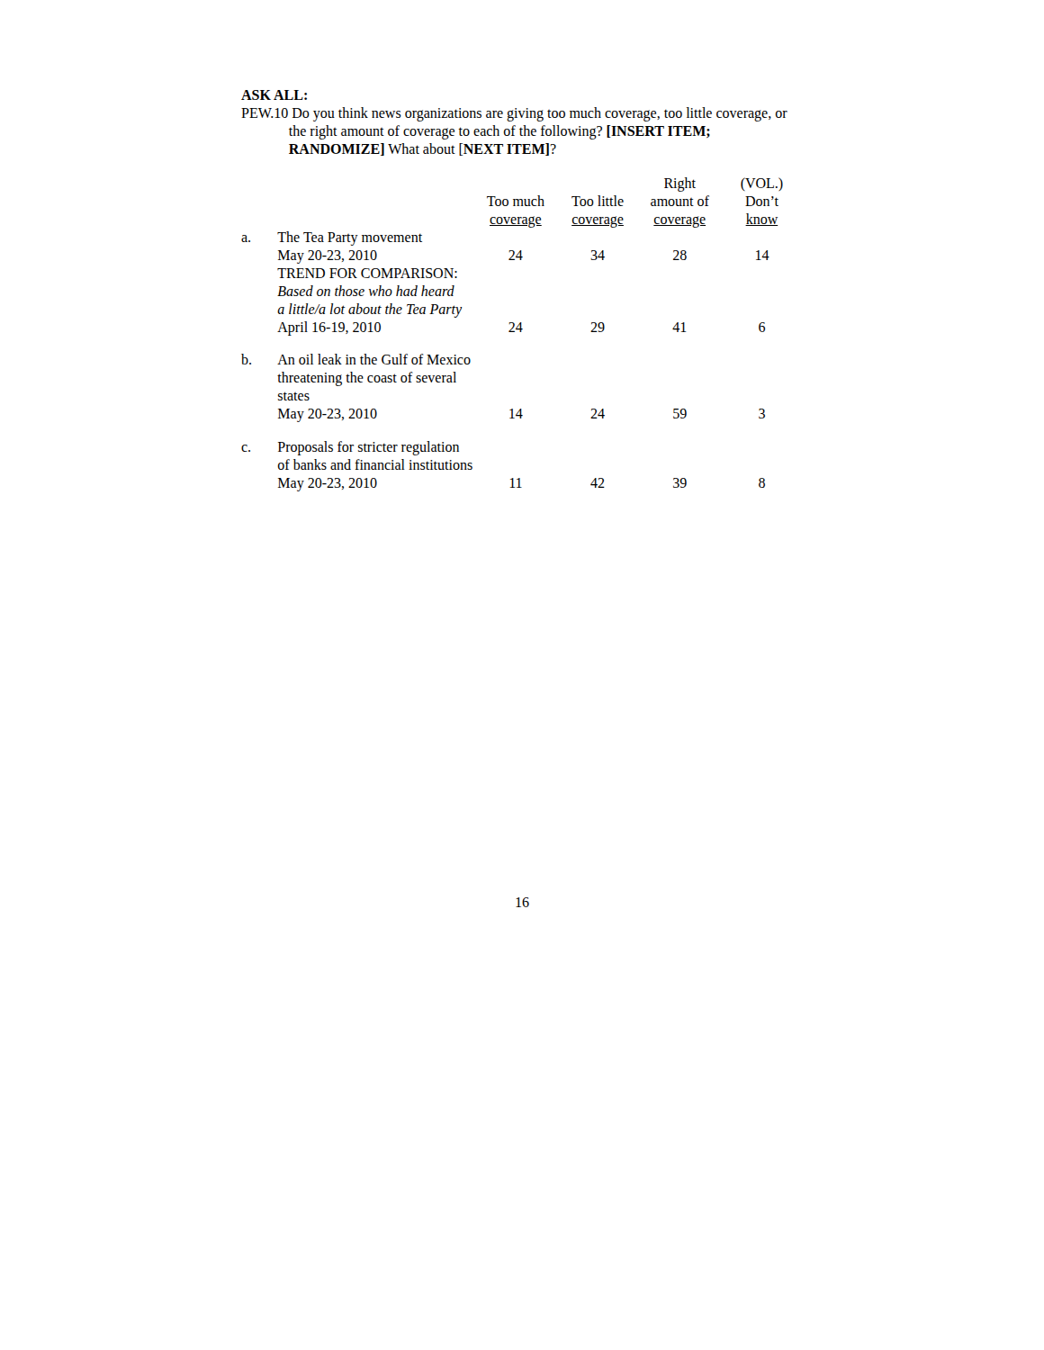ASK ALL:
PEW.10 Do you think news organizations are giving too much coverage, too little coverage, or the right amount of coverage to each of the following? [INSERT ITEM; RANDOMIZE] What about [NEXT ITEM]?
| | | | | Right | (VOL.) |
| --- | --- | --- | --- | --- | --- |
| | | Too much | Too little | amount of | Don’t |
| | | coverage | coverage | coverage | know |
| a. | The Tea Party movement | | | | |
| | May 20-23, 2010 | 24 | 34 | 28 | 14 |
| | TREND FOR COMPARISON: | | | | |
| | Based on those who had heard | | | | |
| | a little/a lot about the Tea Party | | | | |
| | April 16-19, 2010 | 24 | 29 | 41 | 6 |
| b. | An oil leak in the Gulf of Mexico | | | | |
| | threatening the coast of several states | | | | |
| | May 20-23, 2010 | 14 | 24 | 59 | 3 |
| c. | Proposals for stricter regulation | | | | |
| | of banks and financial institutions | | | | |
| | May 20-23, 2010 | 11 | 42 | 39 | 8 |
16